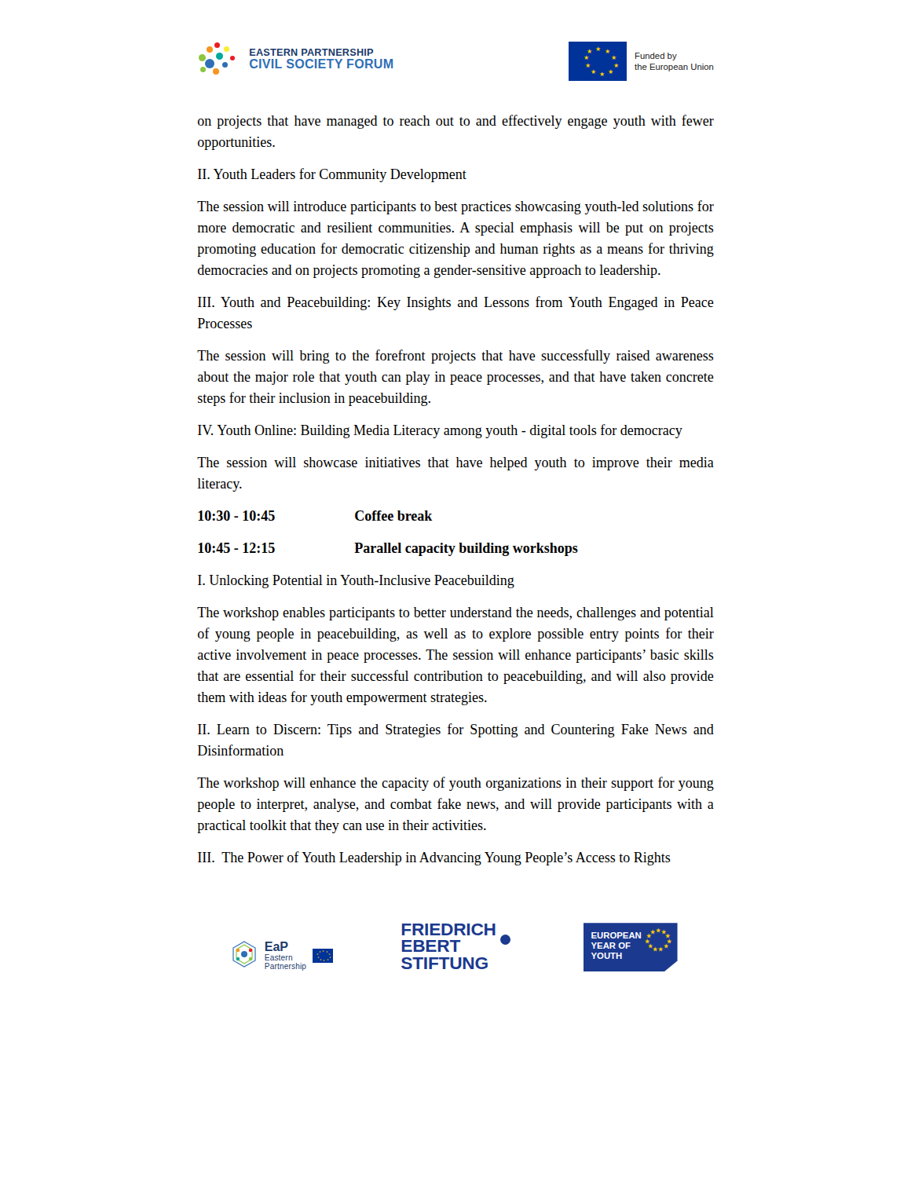EASTERN PARTNERSHIP
CIVIL SOCIETY FORUM
★ ★ ★ ★ ★ ★ ★ ★ ★ ★
Funded by
the European Union
on projects that have managed to reach out to and effectively engage youth with fewer opportunities.
II. Youth Leaders for Community Development
The session will introduce participants to best practices showcasing youth-led solutions for more democratic and resilient communities. A special emphasis will be put on projects promoting education for democratic citizenship and human rights as a means for thriving democracies and on projects promoting a gender-sensitive approach to leadership.
III. Youth and Peacebuilding: Key Insights and Lessons from Youth Engaged in Peace Processes
The session will bring to the forefront projects that have successfully raised awareness about the major role that youth can play in peace processes, and that have taken concrete steps for their inclusion in peacebuilding.
IV. Youth Online: Building Media Literacy among youth - digital tools for democracy
The session will showcase initiatives that have helped youth to improve their media literacy.
10:30 - 10:45 Coffee break
10:45 - 12:15 Parallel capacity building workshops
I. Unlocking Potential in Youth-Inclusive Peacebuilding
The workshop enables participants to better understand the needs, challenges and potential of young people in peacebuilding, as well as to explore possible entry points for their active involvement in peace processes. The session will enhance participants’ basic skills that are essential for their successful contribution to peacebuilding, and will also provide them with ideas for youth empowerment strategies.
II. Learn to Discern: Tips and Strategies for Spotting and Countering Fake News and Disinformation
The workshop will enhance the capacity of youth organizations in their support for young people to interpret, analyse, and combat fake news, and will provide participants with a practical toolkit that they can use in their activities.
III. The Power of Youth Leadership in Advancing Young People’s Access to Rights
EaP
Eastern
Partnership
★ ★ ★ ★ ★ ★ ★ ★ ★ ★
FRIEDRICH
EBERT
STIFTUNG
★ ★ ★ ★ ★ ★ ★ ★ ★ ★ ★
EUROPEAN
YEAR OF
YOUTH